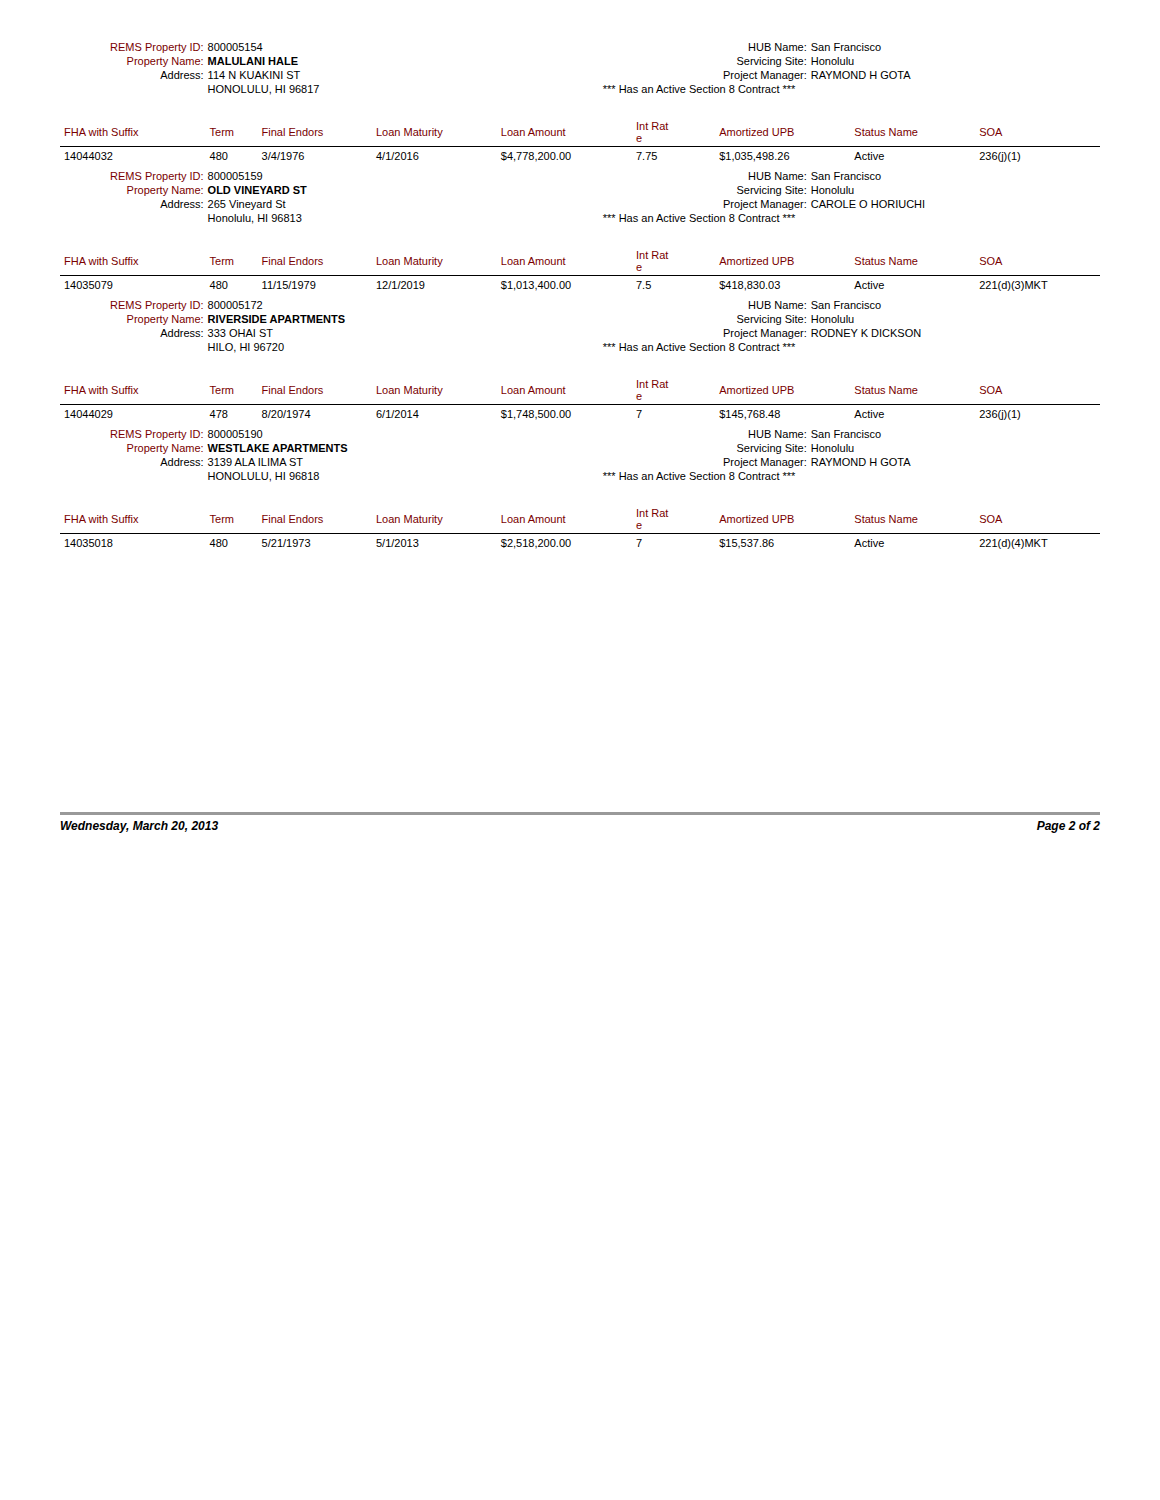| REMS Property ID: | 800005154 | HUB Name: | San Francisco |
| Property Name: | MALULANI HALE | Servicing Site: | Honolulu |
| Address: | 114 N KUAKINI ST | Project Manager: | RAYMOND H GOTA |
| | HONOLULU, HI 96817 | *** Has an Active Section 8 Contract *** |
| FHA with Suffix | Term | Final Endors | Loan Maturity | Loan Amount | Int Rat e | Amortized UPB | Status Name | SOA |
| --- | --- | --- | --- | --- | --- | --- | --- | --- |
| 14044032 | 480 | 3/4/1976 | 4/1/2016 | $4,778,200.00 | 7.75 | $1,035,498.26 | Active | 236(j)(1) |
| REMS Property ID: | 800005159 | HUB Name: | San Francisco |
| Property Name: | OLD VINEYARD ST | Servicing Site: | Honolulu |
| Address: | 265 Vineyard St | Project Manager: | CAROLE O HORIUCHI |
| | Honolulu, HI 96813 | *** Has an Active Section 8 Contract *** |
| FHA with Suffix | Term | Final Endors | Loan Maturity | Loan Amount | Int Rat e | Amortized UPB | Status Name | SOA |
| --- | --- | --- | --- | --- | --- | --- | --- | --- |
| 14035079 | 480 | 11/15/1979 | 12/1/2019 | $1,013,400.00 | 7.5 | $418,830.03 | Active | 221(d)(3)MKT |
| REMS Property ID: | 800005172 | HUB Name: | San Francisco |
| Property Name: | RIVERSIDE APARTMENTS | Servicing Site: | Honolulu |
| Address: | 333 OHAI ST | Project Manager: | RODNEY K DICKSON |
| | HILO, HI 96720 | *** Has an Active Section 8 Contract *** |
| FHA with Suffix | Term | Final Endors | Loan Maturity | Loan Amount | Int Rat e | Amortized UPB | Status Name | SOA |
| --- | --- | --- | --- | --- | --- | --- | --- | --- |
| 14044029 | 478 | 8/20/1974 | 6/1/2014 | $1,748,500.00 | 7 | $145,768.48 | Active | 236(j)(1) |
| REMS Property ID: | 800005190 | HUB Name: | San Francisco |
| Property Name: | WESTLAKE APARTMENTS | Servicing Site: | Honolulu |
| Address: | 3139 ALA ILIMA ST | Project Manager: | RAYMOND H GOTA |
| | HONOLULU, HI 96818 | *** Has an Active Section 8 Contract *** |
| FHA with Suffix | Term | Final Endors | Loan Maturity | Loan Amount | Int Rat e | Amortized UPB | Status Name | SOA |
| --- | --- | --- | --- | --- | --- | --- | --- | --- |
| 14035018 | 480 | 5/21/1973 | 5/1/2013 | $2,518,200.00 | 7 | $15,537.86 | Active | 221(d)(4)MKT |
Wednesday, March 20, 2013 Page 2 of 2